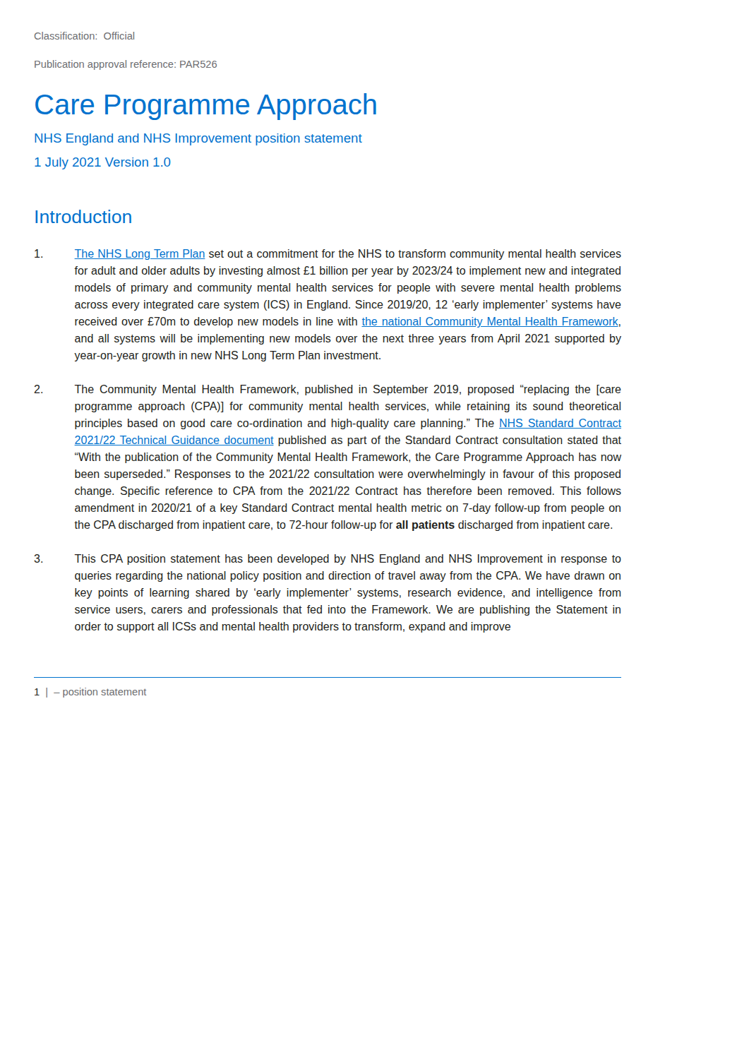Classification: Official
Publication approval reference: PAR526
Care Programme Approach
NHS England and NHS Improvement position statement
1 July 2021 Version 1.0
Introduction
The NHS Long Term Plan set out a commitment for the NHS to transform community mental health services for adult and older adults by investing almost £1 billion per year by 2023/24 to implement new and integrated models of primary and community mental health services for people with severe mental health problems across every integrated care system (ICS) in England. Since 2019/20, 12 ‘early implementer’ systems have received over £70m to develop new models in line with the national Community Mental Health Framework, and all systems will be implementing new models over the next three years from April 2021 supported by year-on-year growth in new NHS Long Term Plan investment.
The Community Mental Health Framework, published in September 2019, proposed “replacing the [care programme approach (CPA)] for community mental health services, while retaining its sound theoretical principles based on good care co-ordination and high-quality care planning.” The NHS Standard Contract 2021/22 Technical Guidance document published as part of the Standard Contract consultation stated that “With the publication of the Community Mental Health Framework, the Care Programme Approach has now been superseded.” Responses to the 2021/22 consultation were overwhelmingly in favour of this proposed change. Specific reference to CPA from the 2021/22 Contract has therefore been removed. This follows amendment in 2020/21 of a key Standard Contract mental health metric on 7-day follow-up from people on the CPA discharged from inpatient care, to 72-hour follow-up for all patients discharged from inpatient care.
This CPA position statement has been developed by NHS England and NHS Improvement in response to queries regarding the national policy position and direction of travel away from the CPA. We have drawn on key points of learning shared by ‘early implementer’ systems, research evidence, and intelligence from service users, carers and professionals that fed into the Framework. We are publishing the Statement in order to support all ICSs and mental health providers to transform, expand and improve
1 | – position statement